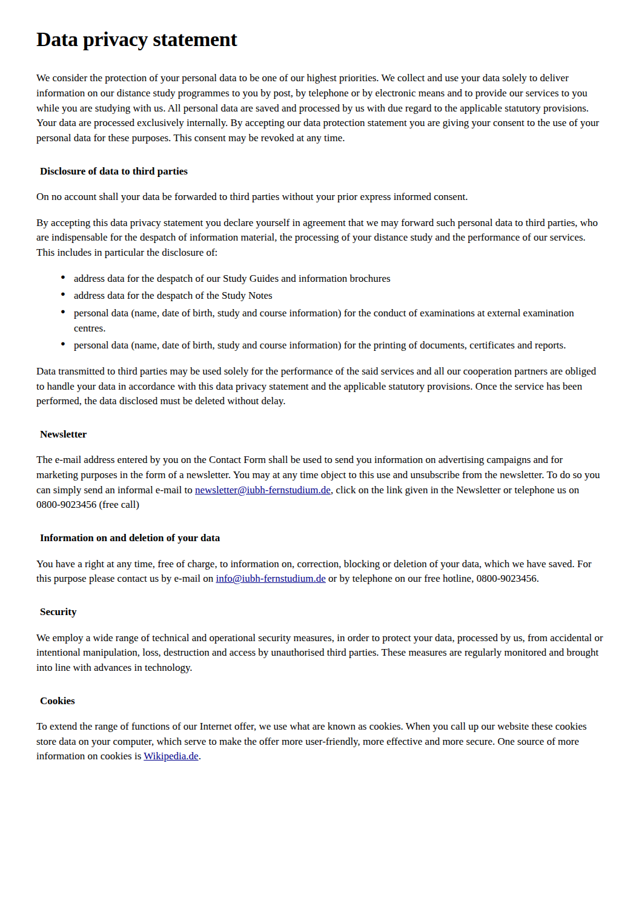Data privacy statement
We consider the protection of your personal data to be one of our highest priorities. We collect and use your data solely to deliver information on our distance study programmes to you by post, by telephone or by electronic means and to provide our services to you while you are studying with us. All personal data are saved and processed by us with due regard to the applicable statutory provisions. Your data are processed exclusively internally. By accepting our data protection statement you are giving your consent to the use of your personal data for these purposes. This consent may be revoked at any time.
Disclosure of data to third parties
On no account shall your data be forwarded to third parties without your prior express informed consent.
By accepting this data privacy statement you declare yourself in agreement that we may forward such personal data to third parties, who are indispensable for the despatch of information material, the processing of your distance study and the performance of our services. This includes in particular the disclosure of:
address data for the despatch of our Study Guides and information brochures
address data for the despatch of the Study Notes
personal data (name, date of birth, study and course information) for the conduct of examinations at external examination centres.
personal data (name, date of birth, study and course information) for the printing of documents, certificates and reports.
Data transmitted to third parties may be used solely for the performance of the said services and all our cooperation partners are obliged to handle your data in accordance with this data privacy statement and the applicable statutory provisions. Once the service has been performed, the data disclosed must be deleted without delay.
Newsletter
The e-mail address entered by you on the Contact Form shall be used to send you information on advertising campaigns and for marketing purposes in the form of a newsletter. You may at any time object to this use and unsubscribe from the newsletter. To do so you can simply send an informal e-mail to newsletter@iubh-fernstudium.de, click on the link given in the Newsletter or telephone us on 0800-9023456 (free call)
Information on and deletion of your data
You have a right at any time, free of charge, to information on, correction, blocking or deletion of your data, which we have saved. For this purpose please contact us by e-mail on info@iubh-fernstudium.de or by telephone on our free hotline, 0800-9023456.
Security
We employ a wide range of technical and operational security measures, in order to protect your data, processed by us, from accidental or intentional manipulation, loss, destruction and access by unauthorised third parties. These measures are regularly monitored and brought into line with advances in technology.
Cookies
To extend the range of functions of our Internet offer, we use what are known as cookies. When you call up our website these cookies store data on your computer, which serve to make the offer more user-friendly, more effective and more secure. One source of more information on cookies is Wikipedia.de.